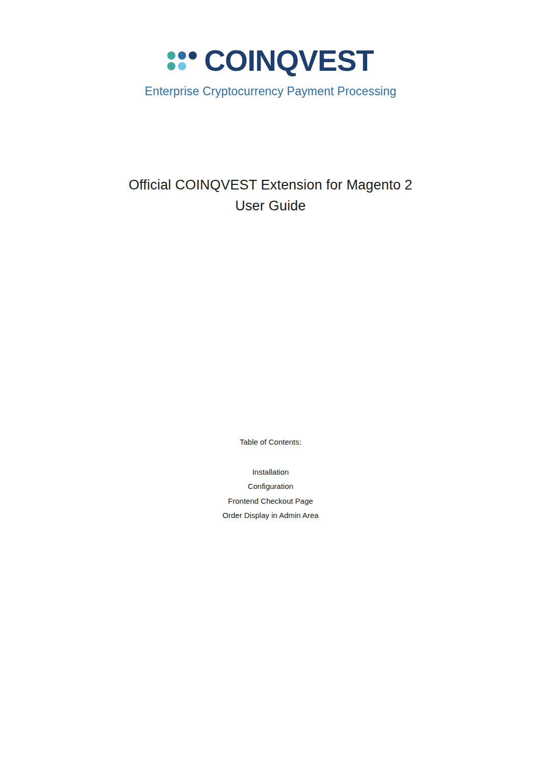COINQVEST
Enterprise Cryptocurrency Payment Processing
Official COINQVEST Extension for Magento 2
User Guide
Table of Contents:
Installation
Configuration
Frontend Checkout Page
Order Display in Admin Area